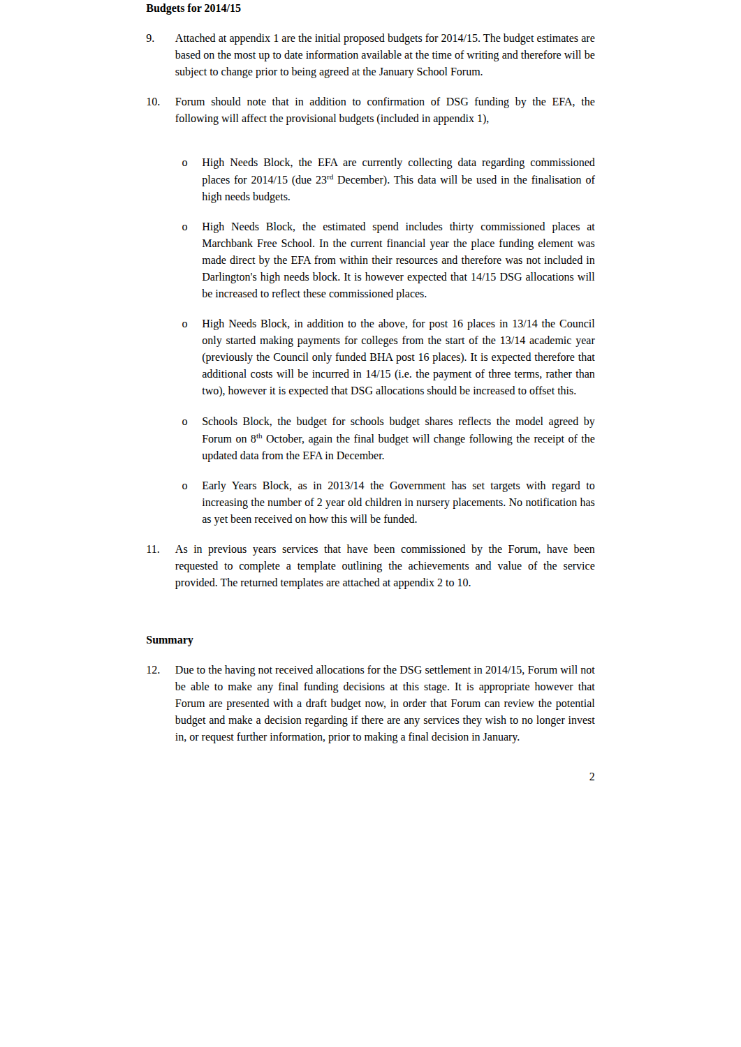Budgets for 2014/15
9.
Attached at appendix 1 are the initial proposed budgets for 2014/15. The budget estimates are based on the most up to date information available at the time of writing and therefore will be subject to change prior to being agreed at the January School Forum.
10.
Forum should note that in addition to confirmation of DSG funding by the EFA, the following will affect the provisional budgets (included in appendix 1),
o
High Needs Block, the EFA are currently collecting data regarding commissioned places for 2014/15 (due 23rd December). This data will be used in the finalisation of high needs budgets.
o
High Needs Block, the estimated spend includes thirty commissioned places at Marchbank Free School. In the current financial year the place funding element was made direct by the EFA from within their resources and therefore was not included in Darlington's high needs block. It is however expected that 14/15 DSG allocations will be increased to reflect these commissioned places.
o
High Needs Block, in addition to the above, for post 16 places in 13/14 the Council only started making payments for colleges from the start of the 13/14 academic year (previously the Council only funded BHA post 16 places). It is expected therefore that additional costs will be incurred in 14/15 (i.e. the payment of three terms, rather than two), however it is expected that DSG allocations should be increased to offset this.
o
Schools Block, the budget for schools budget shares reflects the model agreed by Forum on 8th October, again the final budget will change following the receipt of the updated data from the EFA in December.
o
Early Years Block, as in 2013/14 the Government has set targets with regard to increasing the number of 2 year old children in nursery placements. No notification has as yet been received on how this will be funded.
11.
As in previous years services that have been commissioned by the Forum, have been requested to complete a template outlining the achievements and value of the service provided. The returned templates are attached at appendix 2 to 10.
Summary
12.
Due to the having not received allocations for the DSG settlement in 2014/15, Forum will not be able to make any final funding decisions at this stage. It is appropriate however that Forum are presented with a draft budget now, in order that Forum can review the potential budget and make a decision regarding if there are any services they wish to no longer invest in, or request further information, prior to making a final decision in January.
2